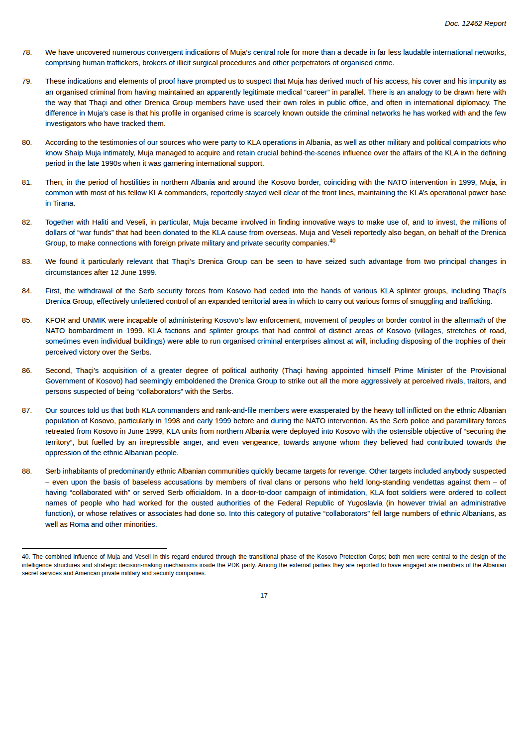Doc. 12462 Report
78.
We have uncovered numerous convergent indications of Muja’s central role for more than a decade in far less laudable international networks, comprising human traffickers, brokers of illicit surgical procedures and other perpetrators of organised crime.
79.
These indications and elements of proof have prompted us to suspect that Muja has derived much of his access, his cover and his impunity as an organised criminal from having maintained an apparently legitimate medical “career” in parallel. There is an analogy to be drawn here with the way that Thaçi and other Drenica Group members have used their own roles in public office, and often in international diplomacy. The difference in Muja’s case is that his profile in organised crime is scarcely known outside the criminal networks he has worked with and the few investigators who have tracked them.
80.
According to the testimonies of our sources who were party to KLA operations in Albania, as well as other military and political compatriots who know Shaip Muja intimately, Muja managed to acquire and retain crucial behind-the-scenes influence over the affairs of the KLA in the defining period in the late 1990s when it was garnering international support.
81.
Then, in the period of hostilities in northern Albania and around the Kosovo border, coinciding with the NATO intervention in 1999, Muja, in common with most of his fellow KLA commanders, reportedly stayed well clear of the front lines, maintaining the KLA’s operational power base in Tirana.
82.
Together with Haliti and Veseli, in particular, Muja became involved in finding innovative ways to make use of, and to invest, the millions of dollars of “war funds” that had been donated to the KLA cause from overseas. Muja and Veseli reportedly also began, on behalf of the Drenica Group, to make connections with foreign private military and private security companies.40
83.
We found it particularly relevant that Thaçi’s Drenica Group can be seen to have seized such advantage from two principal changes in circumstances after 12 June 1999.
84.
First, the withdrawal of the Serb security forces from Kosovo had ceded into the hands of various KLA splinter groups, including Thaçi’s Drenica Group, effectively unfettered control of an expanded territorial area in which to carry out various forms of smuggling and trafficking.
85.
KFOR and UNMIK were incapable of administering Kosovo’s law enforcement, movement of peoples or border control in the aftermath of the NATO bombardment in 1999. KLA factions and splinter groups that had control of distinct areas of Kosovo (villages, stretches of road, sometimes even individual buildings) were able to run organised criminal enterprises almost at will, including disposing of the trophies of their perceived victory over the Serbs.
86.
Second, Thaçi’s acquisition of a greater degree of political authority (Thaçi having appointed himself Prime Minister of the Provisional Government of Kosovo) had seemingly emboldened the Drenica Group to strike out all the more aggressively at perceived rivals, traitors, and persons suspected of being “collaborators” with the Serbs.
87.
Our sources told us that both KLA commanders and rank-and-file members were exasperated by the heavy toll inflicted on the ethnic Albanian population of Kosovo, particularly in 1998 and early 1999 before and during the NATO intervention. As the Serb police and paramilitary forces retreated from Kosovo in June 1999, KLA units from northern Albania were deployed into Kosovo with the ostensible objective of “securing the territory”, but fuelled by an irrepressible anger, and even vengeance, towards anyone whom they believed had contributed towards the oppression of the ethnic Albanian people.
88.
Serb inhabitants of predominantly ethnic Albanian communities quickly became targets for revenge. Other targets included anybody suspected – even upon the basis of baseless accusations by members of rival clans or persons who held long-standing vendettas against them – of having “collaborated with” or served Serb officialdom. In a door-to-door campaign of intimidation, KLA foot soldiers were ordered to collect names of people who had worked for the ousted authorities of the Federal Republic of Yugoslavia (in however trivial an administrative function), or whose relatives or associates had done so. Into this category of putative “collaborators” fell large numbers of ethnic Albanians, as well as Roma and other minorities.
40. The combined influence of Muja and Veseli in this regard endured through the transitional phase of the Kosovo Protection Corps; both men were central to the design of the intelligence structures and strategic decision-making mechanisms inside the PDK party. Among the external parties they are reported to have engaged are members of the Albanian secret services and American private military and security companies.
17